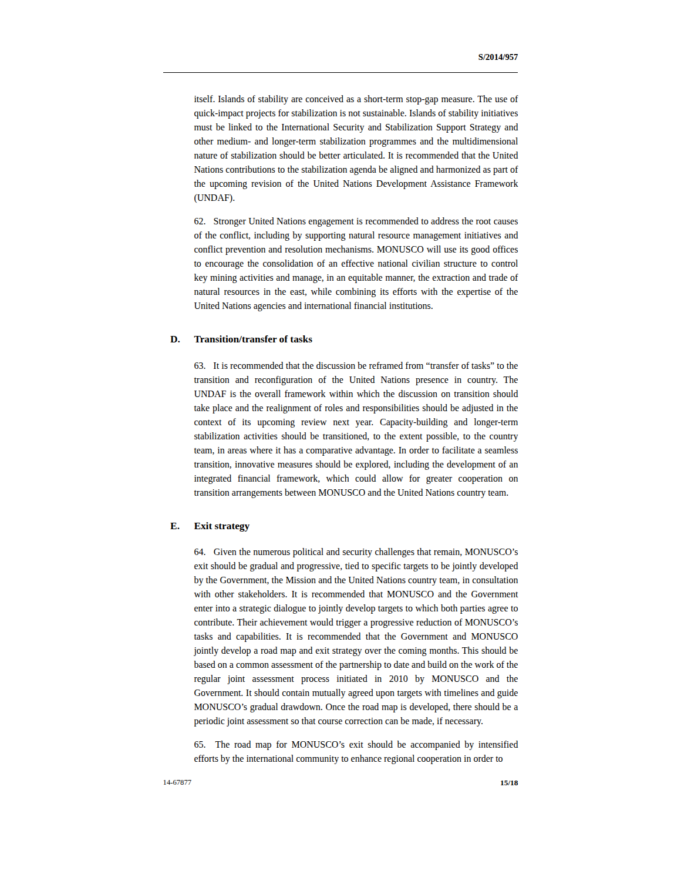S/2014/957
itself. Islands of stability are conceived as a short-term stop-gap measure. The use of quick-impact projects for stabilization is not sustainable. Islands of stability initiatives must be linked to the International Security and Stabilization Support Strategy and other medium- and longer-term stabilization programmes and the multidimensional nature of stabilization should be better articulated. It is recommended that the United Nations contributions to the stabilization agenda be aligned and harmonized as part of the upcoming revision of the United Nations Development Assistance Framework (UNDAF).
62. Stronger United Nations engagement is recommended to address the root causes of the conflict, including by supporting natural resource management initiatives and conflict prevention and resolution mechanisms. MONUSCO will use its good offices to encourage the consolidation of an effective national civilian structure to control key mining activities and manage, in an equitable manner, the extraction and trade of natural resources in the east, while combining its efforts with the expertise of the United Nations agencies and international financial institutions.
D. Transition/transfer of tasks
63. It is recommended that the discussion be reframed from “transfer of tasks” to the transition and reconfiguration of the United Nations presence in country. The UNDAF is the overall framework within which the discussion on transition should take place and the realignment of roles and responsibilities should be adjusted in the context of its upcoming review next year. Capacity-building and longer-term stabilization activities should be transitioned, to the extent possible, to the country team, in areas where it has a comparative advantage. In order to facilitate a seamless transition, innovative measures should be explored, including the development of an integrated financial framework, which could allow for greater cooperation on transition arrangements between MONUSCO and the United Nations country team.
E. Exit strategy
64. Given the numerous political and security challenges that remain, MONUSCO’s exit should be gradual and progressive, tied to specific targets to be jointly developed by the Government, the Mission and the United Nations country team, in consultation with other stakeholders. It is recommended that MONUSCO and the Government enter into a strategic dialogue to jointly develop targets to which both parties agree to contribute. Their achievement would trigger a progressive reduction of MONUSCO’s tasks and capabilities. It is recommended that the Government and MONUSCO jointly develop a road map and exit strategy over the coming months. This should be based on a common assessment of the partnership to date and build on the work of the regular joint assessment process initiated in 2010 by MONUSCO and the Government. It should contain mutually agreed upon targets with timelines and guide MONUSCO’s gradual drawdown. Once the road map is developed, there should be a periodic joint assessment so that course correction can be made, if necessary.
65. The road map for MONUSCO’s exit should be accompanied by intensified efforts by the international community to enhance regional cooperation in order to
14-67877 15/18